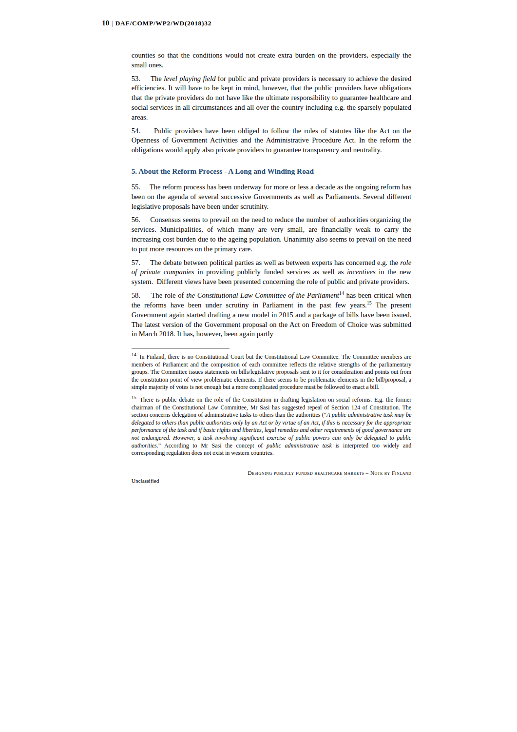10|DAF/COMP/WP2/WD(2018)32
counties so that the conditions would not create extra burden on the providers, especially the small ones.
53. The level playing field for public and private providers is necessary to achieve the desired efficiencies. It will have to be kept in mind, however, that the public providers have obligations that the private providers do not have like the ultimate responsibility to guarantee healthcare and social services in all circumstances and all over the country including e.g. the sparsely populated areas.
54. Public providers have been obliged to follow the rules of statutes like the Act on the Openness of Government Activities and the Administrative Procedure Act. In the reform the obligations would apply also private providers to guarantee transparency and neutrality.
5. About the Reform Process - A Long and Winding Road
55. The reform process has been underway for more or less a decade as the ongoing reform has been on the agenda of several successive Governments as well as Parliaments. Several different legislative proposals have been under scrutinity.
56. Consensus seems to prevail on the need to reduce the number of authorities organizing the services. Municipalities, of which many are very small, are financially weak to carry the increasing cost burden due to the ageing population. Unanimity also seems to prevail on the need to put more resources on the primary care.
57. The debate between political parties as well as between experts has concerned e.g. the role of private companies in providing publicly funded services as well as incentives in the new system. Different views have been presented concerning the role of public and private providers.
58. The role of the Constitutional Law Committee of the Parliament14 has been critical when the reforms have been under scrutiny in Parliament in the past few years.15 The present Government again started drafting a new model in 2015 and a package of bills have been issued. The latest version of the Government proposal on the Act on Freedom of Choice was submitted in March 2018. It has, however, been again partly
14 In Finland, there is no Constitutional Court but the Constitutional Law Committee. The Committee members are members of Parliament and the composition of each committee reflects the relative strengths of the parliamentary groups. The Committee issues statements on bills/legislative proposals sent to it for consideration and points out from the constitution point of view problematic elements. If there seems to be problematic elements in the bill/proposal, a simple majority of votes is not enough but a more complicated procedure must be followed to enact a bill.
15 There is public debate on the role of the Constitution in drafting legislation on social reforms. E.g. the former chairman of the Constitutional Law Committee, Mr Sasi has suggested repeal of Section 124 of Constitution. The section concerns delegation of administrative tasks to others than the authorities (“A public administrative task may be delegated to others than public authorities only by an Act or by virtue of an Act, if this is necessary for the appropriate performance of the task and if basic rights and liberties, legal remedies and other requirements of good governance are not endangered. However, a task involving significant exercise of public powers can only be delegated to public authorities.” According to Mr Sasi the concept of public administrative task is interpreted too widely and corresponding regulation does not exist in western countries.
Designing publicly funded healthcare markets – Note by Finland
Unclassified